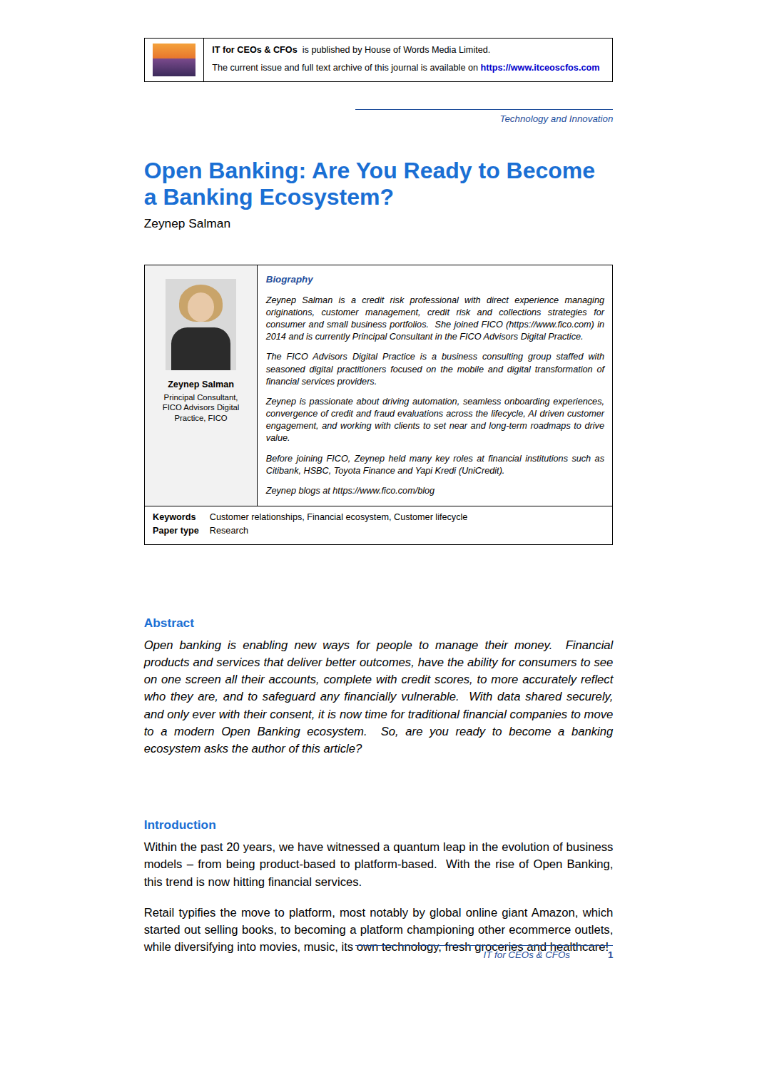IT for CEOs & CFOs is published by House of Words Media Limited.
The current issue and full text archive of this journal is available on https://www.itceoscfos.com
Technology and Innovation
Open Banking: Are You Ready to Become a Banking Ecosystem?
Zeynep Salman
Zeynep Salman
Principal Consultant,
FICO Advisors Digital
Practice, FICO
Biography
Zeynep Salman is a credit risk professional with direct experience managing originations, customer management, credit risk and collections strategies for consumer and small business portfolios. She joined FICO (https://www.fico.com) in 2014 and is currently Principal Consultant in the FICO Advisors Digital Practice.
The FICO Advisors Digital Practice is a business consulting group staffed with seasoned digital practitioners focused on the mobile and digital transformation of financial services providers.
Zeynep is passionate about driving automation, seamless onboarding experiences, convergence of credit and fraud evaluations across the lifecycle, AI driven customer engagement, and working with clients to set near and long-term roadmaps to drive value.
Before joining FICO, Zeynep held many key roles at financial institutions such as Citibank, HSBC, Toyota Finance and Yapi Kredi (UniCredit).
Zeynep blogs at https://www.fico.com/blog
| Keywords | Customer relationships, Financial ecosystem, Customer lifecycle |
| Paper type | Research |
Abstract
Open banking is enabling new ways for people to manage their money. Financial products and services that deliver better outcomes, have the ability for consumers to see on one screen all their accounts, complete with credit scores, to more accurately reflect who they are, and to safeguard any financially vulnerable. With data shared securely, and only ever with their consent, it is now time for traditional financial companies to move to a modern Open Banking ecosystem. So, are you ready to become a banking ecosystem asks the author of this article?
Introduction
Within the past 20 years, we have witnessed a quantum leap in the evolution of business models – from being product-based to platform-based. With the rise of Open Banking, this trend is now hitting financial services.
Retail typifies the move to platform, most notably by global online giant Amazon, which started out selling books, to becoming a platform championing other ecommerce outlets, while diversifying into movies, music, its own technology, fresh groceries and healthcare!
IT for CEOs & CFOs 1